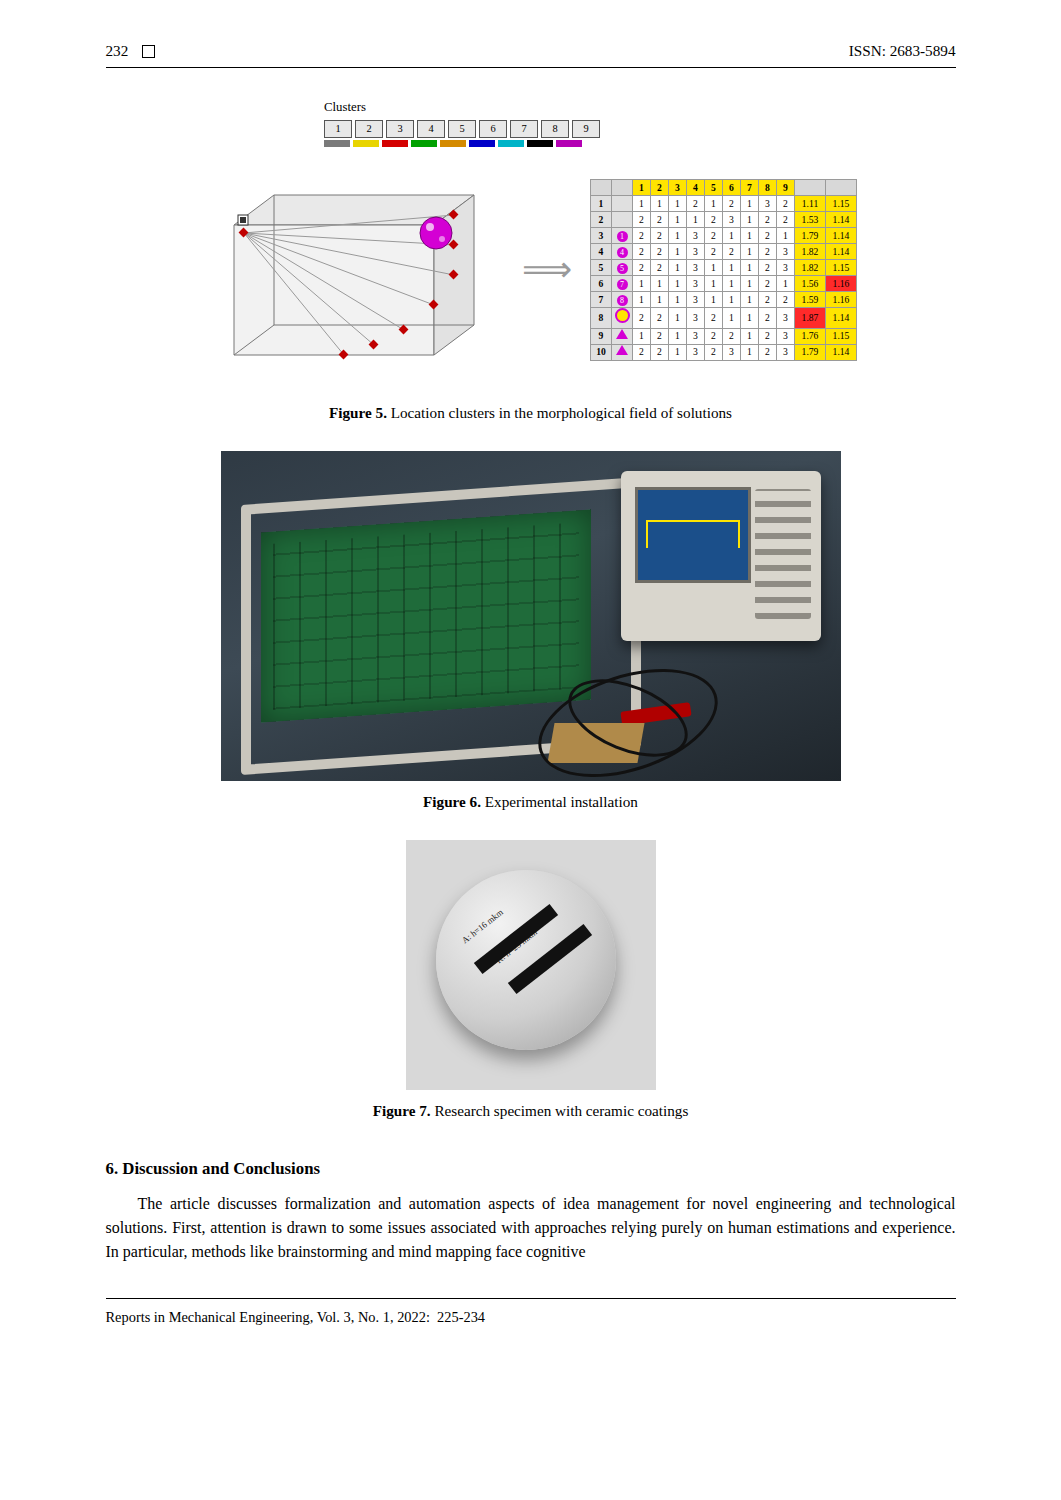232
ISSN: 2683-5894
Clusters
1
2
3
4
5
6
7
8
9
⟹
| | | 1 | 2 | 3 | 4 | 5 | 6 | 7 | 8 | 9 | | |
| 1 | | 1 | 1 | 1 | 2 | 1 | 2 | 1 | 3 | 2 | 1.11 | 1.15 |
| 2 | | 2 | 2 | 1 | 1 | 2 | 3 | 1 | 2 | 2 | 1.53 | 1.14 |
| 3 | 1 | 2 | 2 | 1 | 3 | 2 | 1 | 1 | 2 | 1 | 1.79 | 1.14 |
| 4 | 4 | 2 | 2 | 1 | 3 | 2 | 2 | 1 | 2 | 3 | 1.82 | 1.14 |
| 5 | 5 | 2 | 2 | 1 | 3 | 1 | 1 | 1 | 2 | 3 | 1.82 | 1.15 |
| 6 | 7 | 1 | 1 | 1 | 3 | 1 | 1 | 1 | 2 | 1 | 1.56 | 1.16 |
| 7 | 8 | 1 | 1 | 1 | 3 | 1 | 1 | 1 | 2 | 2 | 1.59 | 1.16 |
| 8 | | 2 | 2 | 1 | 3 | 2 | 1 | 1 | 2 | 3 | 1.87 | 1.14 |
| 9 | | 1 | 2 | 1 | 3 | 2 | 2 | 1 | 2 | 3 | 1.76 | 1.15 |
| 10 | | 2 | 2 | 1 | 3 | 2 | 3 | 1 | 2 | 3 | 1.79 | 1.14 |
Figure 5. Location clusters in the morphological field of solutions
Figure 6. Experimental installation
A: h=16 mkm
K: h=25 mkm
Figure 7. Research specimen with ceramic coatings
6. Discussion and Conclusions
The article discusses formalization and automation aspects of idea management for novel engineering and technological solutions. First, attention is drawn to some issues associated with approaches relying purely on human estimations and experience. In particular, methods like brainstorming and mind mapping face cognitive
Reports in Mechanical Engineering, Vol. 3, No. 1, 2022: 225-234